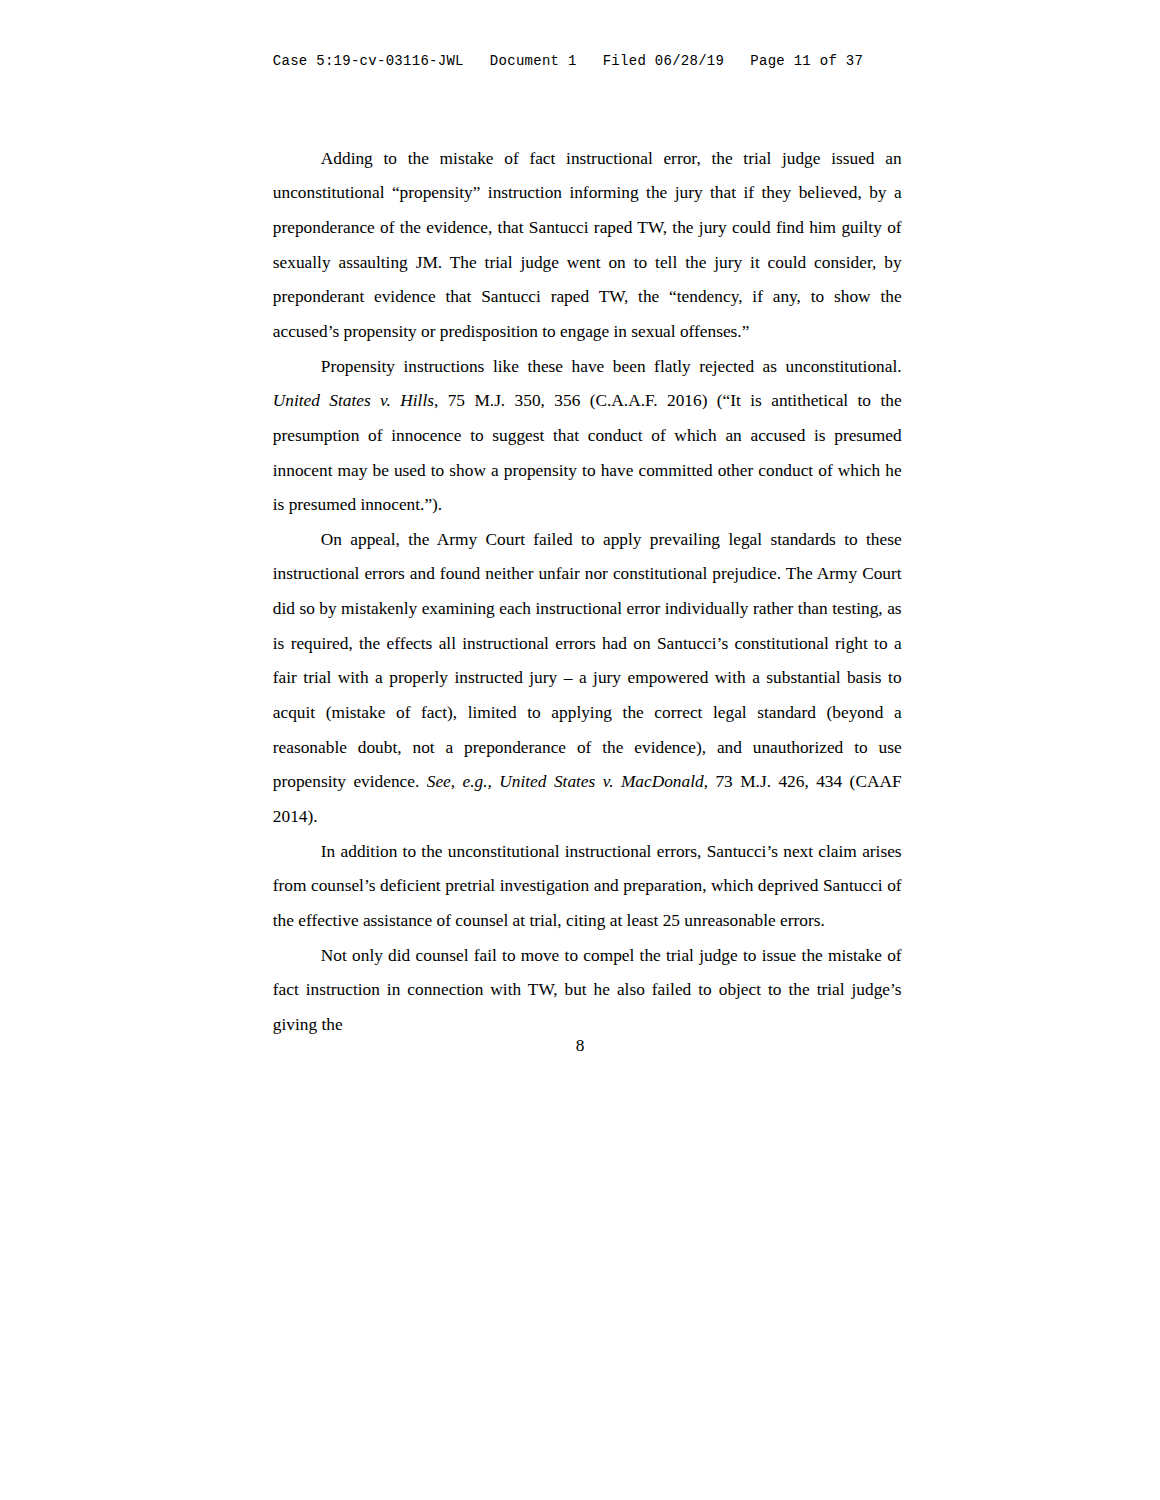Case 5:19-cv-03116-JWL Document 1 Filed 06/28/19 Page 11 of 37
Adding to the mistake of fact instructional error, the trial judge issued an unconstitutional “propensity” instruction informing the jury that if they believed, by a preponderance of the evidence, that Santucci raped TW, the jury could find him guilty of sexually assaulting JM. The trial judge went on to tell the jury it could consider, by preponderant evidence that Santucci raped TW, the “tendency, if any, to show the accused’s propensity or predisposition to engage in sexual offenses.”
Propensity instructions like these have been flatly rejected as unconstitutional. United States v. Hills, 75 M.J. 350, 356 (C.A.A.F. 2016) (“It is antithetical to the presumption of innocence to suggest that conduct of which an accused is presumed innocent may be used to show a propensity to have committed other conduct of which he is presumed innocent.”).
On appeal, the Army Court failed to apply prevailing legal standards to these instructional errors and found neither unfair nor constitutional prejudice. The Army Court did so by mistakenly examining each instructional error individually rather than testing, as is required, the effects all instructional errors had on Santucci’s constitutional right to a fair trial with a properly instructed jury – a jury empowered with a substantial basis to acquit (mistake of fact), limited to applying the correct legal standard (beyond a reasonable doubt, not a preponderance of the evidence), and unauthorized to use propensity evidence. See, e.g., United States v. MacDonald, 73 M.J. 426, 434 (CAAF 2014).
In addition to the unconstitutional instructional errors, Santucci’s next claim arises from counsel’s deficient pretrial investigation and preparation, which deprived Santucci of the effective assistance of counsel at trial, citing at least 25 unreasonable errors.
Not only did counsel fail to move to compel the trial judge to issue the mistake of fact instruction in connection with TW, but he also failed to object to the trial judge’s giving the
8